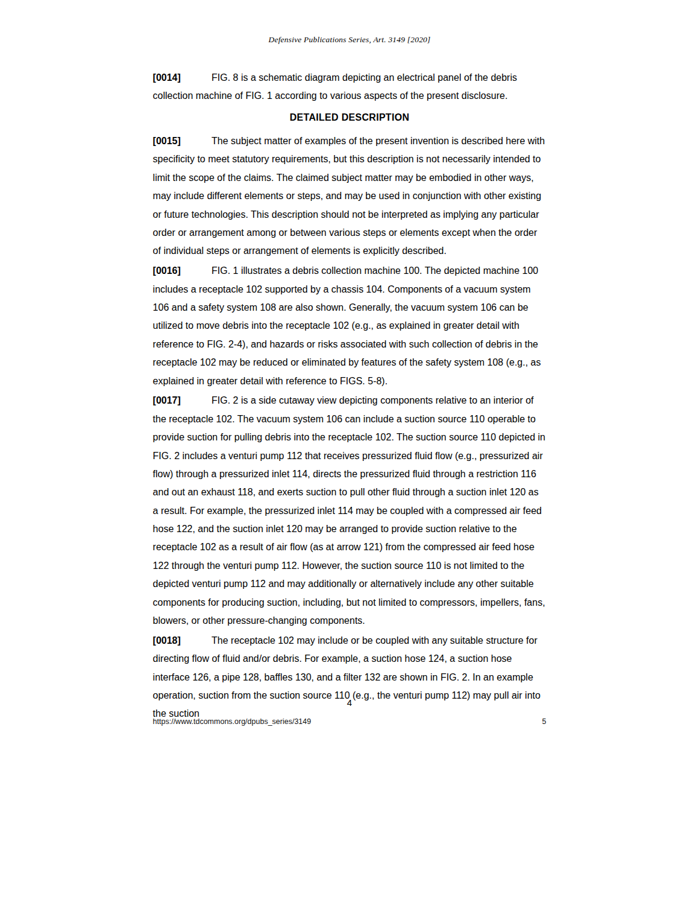Defensive Publications Series, Art. 3149 [2020]
[0014] FIG. 8 is a schematic diagram depicting an electrical panel of the debris collection machine of FIG. 1 according to various aspects of the present disclosure.
DETAILED DESCRIPTION
[0015] The subject matter of examples of the present invention is described here with specificity to meet statutory requirements, but this description is not necessarily intended to limit the scope of the claims. The claimed subject matter may be embodied in other ways, may include different elements or steps, and may be used in conjunction with other existing or future technologies. This description should not be interpreted as implying any particular order or arrangement among or between various steps or elements except when the order of individual steps or arrangement of elements is explicitly described.
[0016] FIG. 1 illustrates a debris collection machine 100. The depicted machine 100 includes a receptacle 102 supported by a chassis 104. Components of a vacuum system 106 and a safety system 108 are also shown. Generally, the vacuum system 106 can be utilized to move debris into the receptacle 102 (e.g., as explained in greater detail with reference to FIG. 2-4), and hazards or risks associated with such collection of debris in the receptacle 102 may be reduced or eliminated by features of the safety system 108 (e.g., as explained in greater detail with reference to FIGS. 5-8).
[0017] FIG. 2 is a side cutaway view depicting components relative to an interior of the receptacle 102. The vacuum system 106 can include a suction source 110 operable to provide suction for pulling debris into the receptacle 102. The suction source 110 depicted in FIG. 2 includes a venturi pump 112 that receives pressurized fluid flow (e.g., pressurized air flow) through a pressurized inlet 114, directs the pressurized fluid through a restriction 116 and out an exhaust 118, and exerts suction to pull other fluid through a suction inlet 120 as a result. For example, the pressurized inlet 114 may be coupled with a compressed air feed hose 122, and the suction inlet 120 may be arranged to provide suction relative to the receptacle 102 as a result of air flow (as at arrow 121) from the compressed air feed hose 122 through the venturi pump 112. However, the suction source 110 is not limited to the depicted venturi pump 112 and may additionally or alternatively include any other suitable components for producing suction, including, but not limited to compressors, impellers, fans, blowers, or other pressure-changing components.
[0018] The receptacle 102 may include or be coupled with any suitable structure for directing flow of fluid and/or debris. For example, a suction hose 124, a suction hose interface 126, a pipe 128, baffles 130, and a filter 132 are shown in FIG. 2. In an example operation, suction from the suction source 110 (e.g., the venturi pump 112) may pull air into the suction
4
https://www.tdcommons.org/dpubs_series/3149 5